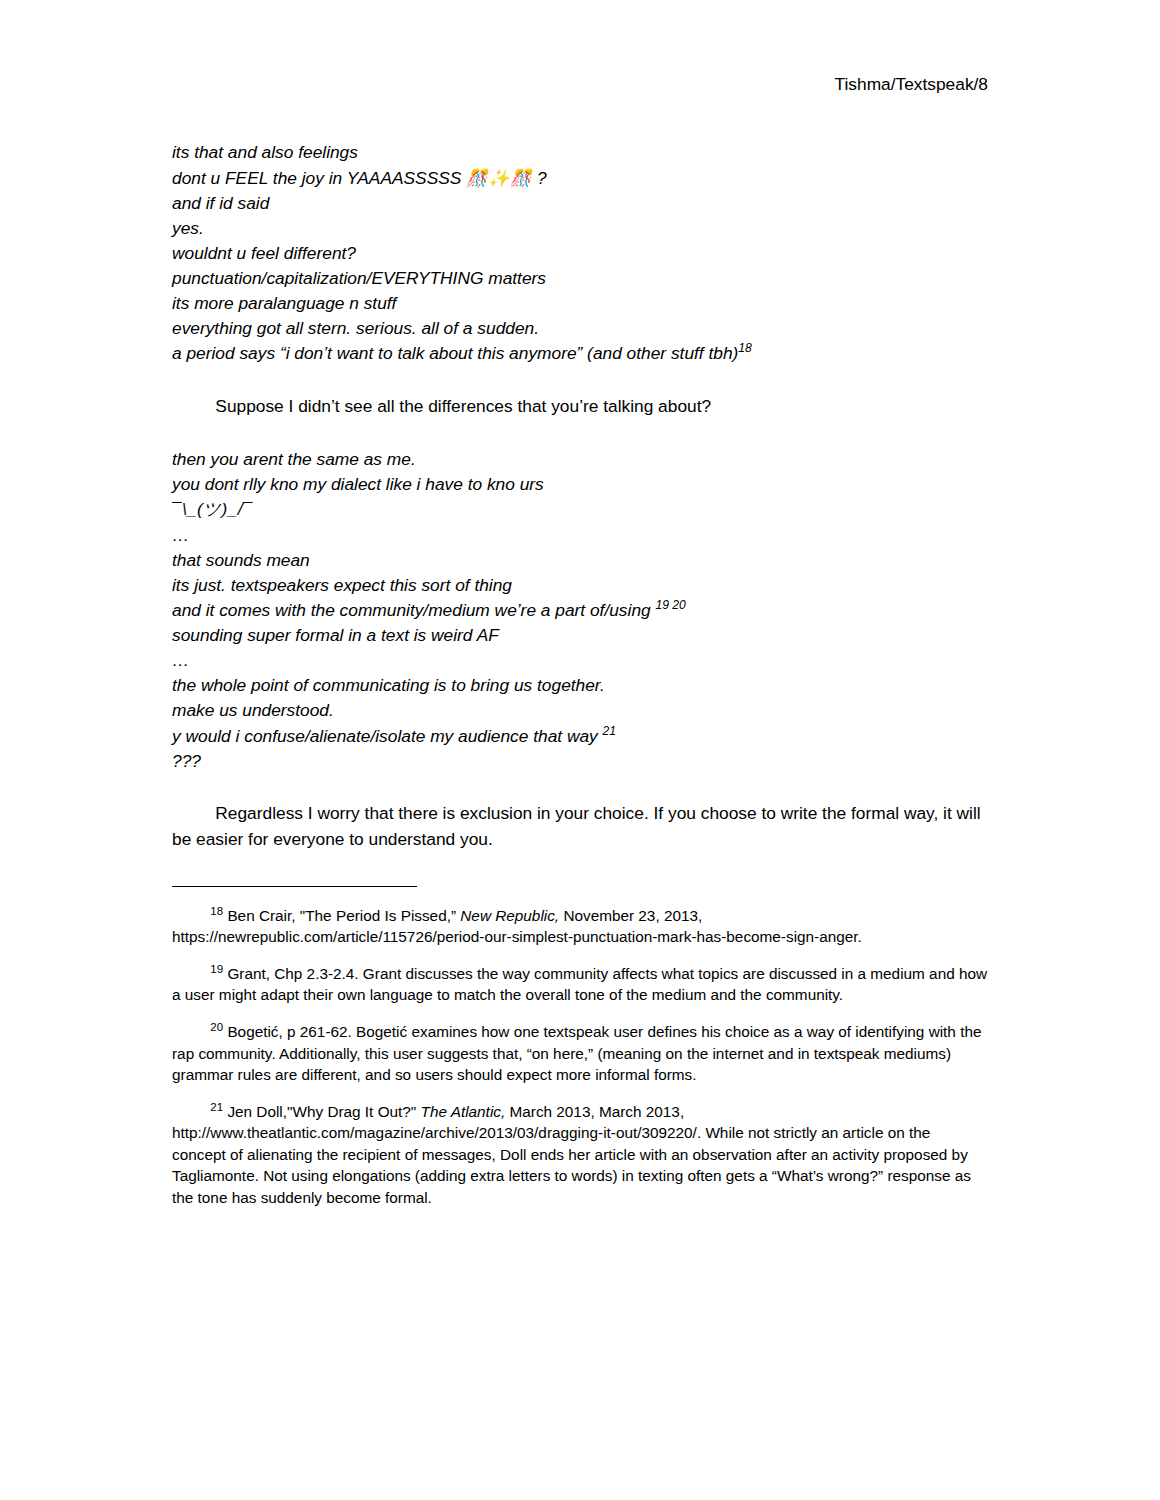Tishma/Textspeak/8
its that and also feelings
dont u FEEL the joy in YAAAASSSSS 🎊✨🎊 ?
and if id said
yes.
wouldnt u feel different?
punctuation/capitalization/EVERYTHING matters
its more paralanguage n stuff
everything got all stern. serious. all of a sudden.
a period says “i don’t want to talk about this anymore” (and other stuff tbh)18
Suppose I didn’t see all the differences that you’re talking about?
then you arent the same as me.
you dont rlly kno my dialect like i have to kno urs
¯\_(ツ)_/¯
…
that sounds mean
its just. textspeakers expect this sort of thing
and it comes with the community/medium we’re a part of/using 19 20
sounding super formal in a text is weird AF
…
the whole point of communicating is to bring us together.
make us understood.
y would i confuse/alienate/isolate my audience that way 21
???
Regardless I worry that there is exclusion in your choice. If you choose to write the formal way, it will be easier for everyone to understand you.
18 Ben Crair, "The Period Is Pissed,” New Republic, November 23, 2013, https://newrepublic.com/article/115726/period-our-simplest-punctuation-mark-has-become-sign-anger.
19 Grant, Chp 2.3-2.4. Grant discusses the way community affects what topics are discussed in a medium and how a user might adapt their own language to match the overall tone of the medium and the community.
20 Bogetić, p 261-62. Bogetić examines how one textspeak user defines his choice as a way of identifying with the rap community. Additionally, this user suggests that, “on here,” (meaning on the internet and in textspeak mediums) grammar rules are different, and so users should expect more informal forms.
21 Jen Doll,"Why Drag It Out?" The Atlantic, March 2013, March 2013, http://www.theatlantic.com/magazine/archive/2013/03/dragging-it-out/309220/. While not strictly an article on the concept of alienating the recipient of messages, Doll ends her article with an observation after an activity proposed by Tagliamonte. Not using elongations (adding extra letters to words) in texting often gets a “What’s wrong?” response as the tone has suddenly become formal.